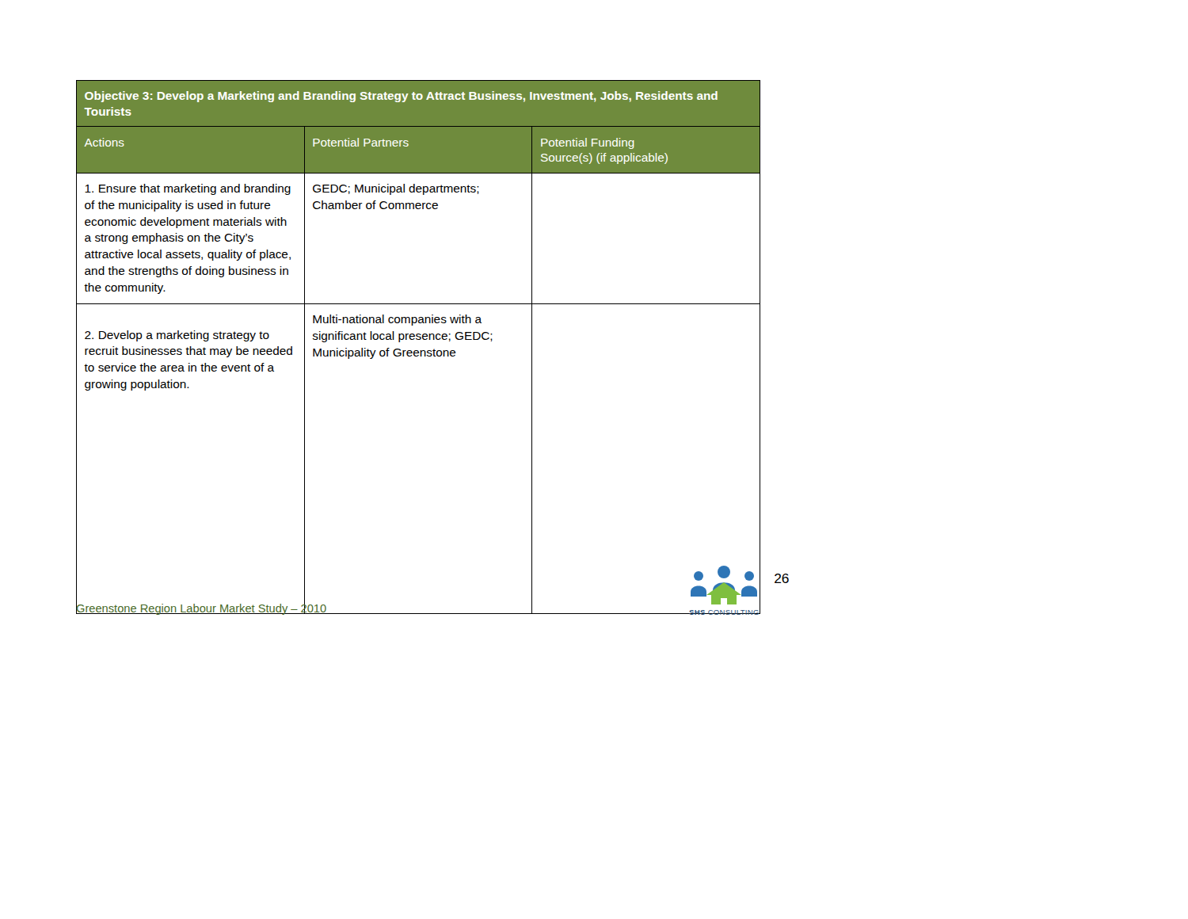| Objective 3: Develop a Marketing and Branding Strategy to Attract Business, Investment, Jobs, Residents and Tourists |
| Actions | Potential Partners | Potential Funding Source(s) (if applicable) |
| 1. Ensure that marketing and branding of the municipality is used in future economic development materials with a strong emphasis on the City’s attractive local assets, quality of place, and the strengths of doing business in the community. | GEDC; Municipal departments; Chamber of Commerce | |
| 2. Develop a marketing strategy to recruit businesses that may be needed to service the area in the event of a growing population. | Multi-national companies with a significant local presence; GEDC; Municipality of Greenstone | |
Greenstone Region Labour Market Study – 2010
26
SHS CONSULTING